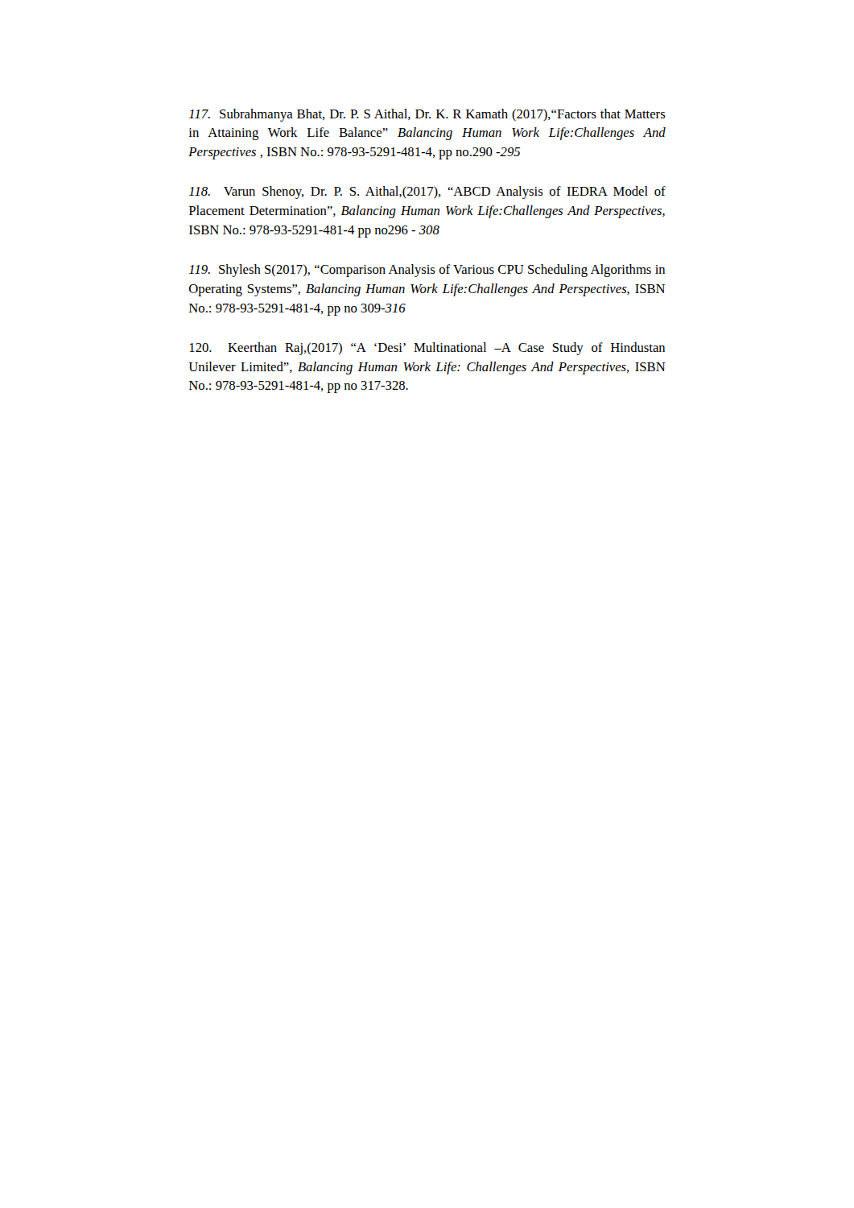117. Subrahmanya Bhat, Dr. P. S Aithal, Dr. K. R Kamath (2017),“Factors that Matters in Attaining Work Life Balance” Balancing Human Work Life:Challenges And Perspectives , ISBN No.: 978-93-5291-481-4, pp no.290 -295
118. Varun Shenoy, Dr. P. S. Aithal,(2017), “ABCD Analysis of IEDRA Model of Placement Determination”, Balancing Human Work Life:Challenges And Perspectives, ISBN No.: 978-93-5291-481-4 pp no296 - 308
119. Shylesh S(2017), “Comparison Analysis of Various CPU Scheduling Algorithms in Operating Systems”, Balancing Human Work Life:Challenges And Perspectives, ISBN No.: 978-93-5291-481-4, pp no 309-316
120. Keerthan Raj,(2017) “A ‘Desi’ Multinational –A Case Study of Hindustan Unilever Limited”, Balancing Human Work Life: Challenges And Perspectives, ISBN No.: 978-93-5291-481-4, pp no 317-328.